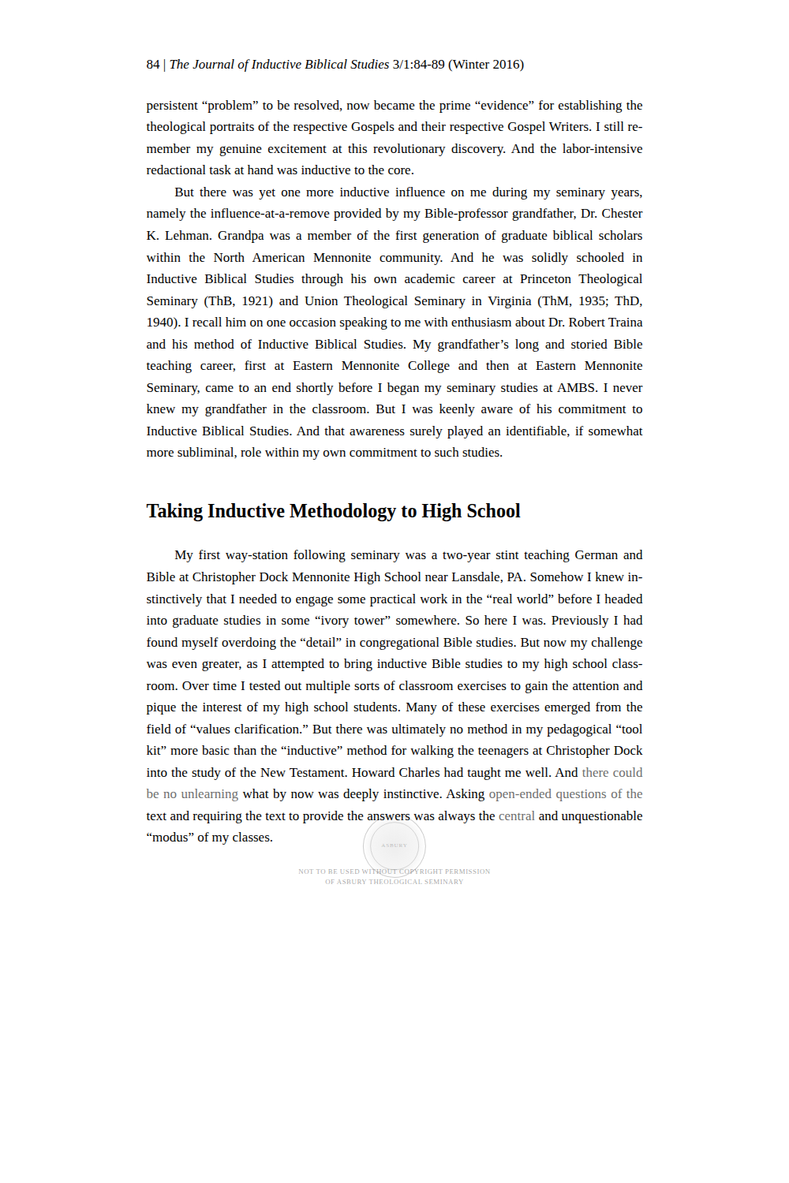84 | The Journal of Inductive Biblical Studies 3/1:84-89 (Winter 2016)
persistent “problem” to be resolved, now became the prime “evidence” for establishing the theological portraits of the respective Gospels and their respective Gospel Writers. I still remember my genuine excitement at this revolutionary discovery. And the labor-intensive redactional task at hand was inductive to the core.
But there was yet one more inductive influence on me during my seminary years, namely the influence-at-a-remove provided by my Bible-professor grandfather, Dr. Chester K. Lehman. Grandpa was a member of the first generation of graduate biblical scholars within the North American Mennonite community. And he was solidly schooled in Inductive Biblical Studies through his own academic career at Princeton Theological Seminary (ThB, 1921) and Union Theological Seminary in Virginia (ThM, 1935; ThD, 1940). I recall him on one occasion speaking to me with enthusiasm about Dr. Robert Traina and his method of Inductive Biblical Studies. My grandfather’s long and storied Bible teaching career, first at Eastern Mennonite College and then at Eastern Mennonite Seminary, came to an end shortly before I began my seminary studies at AMBS. I never knew my grandfather in the classroom. But I was keenly aware of his commitment to Inductive Biblical Studies. And that awareness surely played an identifiable, if somewhat more subliminal, role within my own commitment to such studies.
Taking Inductive Methodology to High School
My first way-station following seminary was a two-year stint teaching German and Bible at Christopher Dock Mennonite High School near Lansdale, PA. Somehow I knew instinctively that I needed to engage some practical work in the “real world” before I headed into graduate studies in some “ivory tower” somewhere. So here I was. Previously I had found myself overdoing the “detail” in congregational Bible studies. But now my challenge was even greater, as I attempted to bring inductive Bible studies to my high school classroom. Over time I tested out multiple sorts of classroom exercises to gain the attention and pique the interest of my high school students. Many of these exercises emerged from the field of “values clarification.” But there was ultimately no method in my pedagogical “tool kit” more basic than the “inductive” method for walking the teenagers at Christopher Dock into the study of the New Testament. Howard Charles had taught me well. And there could be no unlearning what by now was deeply instinctive. Asking open-ended questions of the text and requiring the text to provide the answers was always the central and unquestionable “modus” of my classes.
NOT TO BE USED WITHOUT COPYRIGHT PERMISSION
OF ASBURY THEOLOGICAL SEMINARY